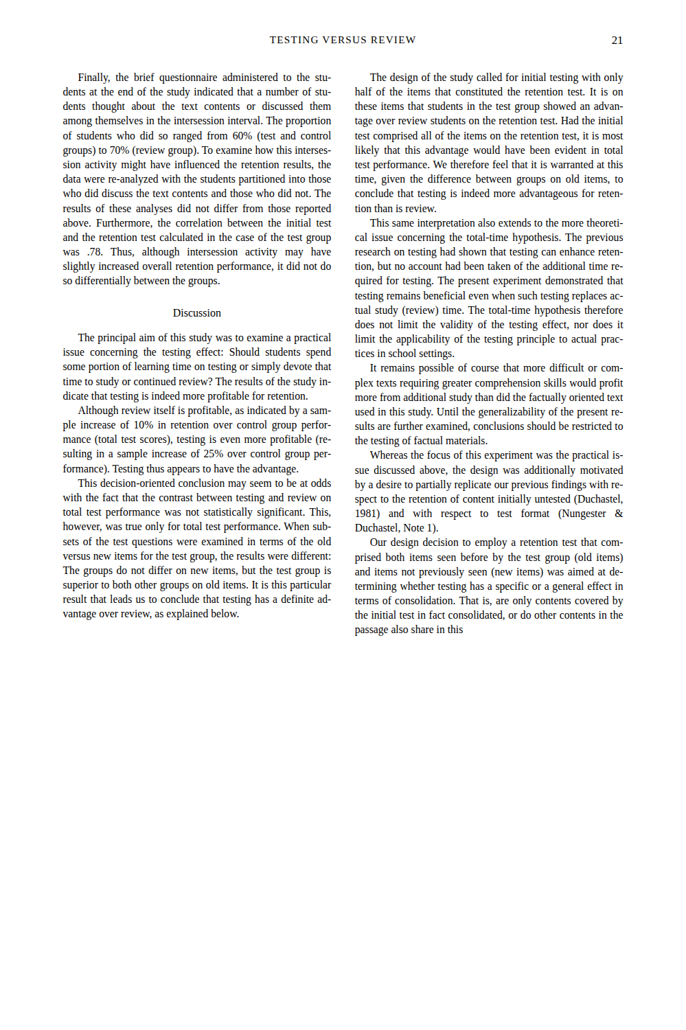Testing versus Review 21
Finally, the brief questionnaire administered to the students at the end of the study indicated that a number of students thought about the text contents or discussed them among themselves in the intersession interval. The proportion of students who did so ranged from 60% (test and control groups) to 70% (review group). To examine how this intersession activity might have influenced the retention results, the data were re-analyzed with the students partitioned into those who did discuss the text contents and those who did not. The results of these analyses did not differ from those reported above. Furthermore, the correlation between the initial test and the retention test calculated in the case of the test group was .78. Thus, although intersession activity may have slightly increased overall retention performance, it did not do so differentially between the groups.
Discussion
The principal aim of this study was to examine a practical issue concerning the testing effect: Should students spend some portion of learning time on testing or simply devote that time to study or continued review? The results of the study indicate that testing is indeed more profitable for retention.
Although review itself is profitable, as indicated by a sample increase of 10% in retention over control group performance (total test scores), testing is even more profitable (resulting in a sample increase of 25% over control group performance). Testing thus appears to have the advantage.
This decision-oriented conclusion may seem to be at odds with the fact that the contrast between testing and review on total test performance was not statistically significant. This, however, was true only for total test performance. When subsets of the test questions were examined in terms of the old versus new items for the test group, the results were different: The groups do not differ on new items, but the test group is superior to both other groups on old items. It is this particular result that leads us to conclude that testing has a definite advantage over review, as explained below.
The design of the study called for initial testing with only half of the items that constituted the retention test. It is on these items that students in the test group showed an advantage over review students on the retention test. Had the initial test comprised all of the items on the retention test, it is most likely that this advantage would have been evident in total test performance. We therefore feel that it is warranted at this time, given the difference between groups on old items, to conclude that testing is indeed more advantageous for retention than is review.
This same interpretation also extends to the more theoretical issue concerning the total-time hypothesis. The previous research on testing had shown that testing can enhance retention, but no account had been taken of the additional time required for testing. The present experiment demonstrated that testing remains beneficial even when such testing replaces actual study (review) time. The total-time hypothesis therefore does not limit the validity of the testing effect, nor does it limit the applicability of the testing principle to actual practices in school settings.
It remains possible of course that more difficult or complex texts requiring greater comprehension skills would profit more from additional study than did the factually oriented text used in this study. Until the generalizability of the present results are further examined, conclusions should be restricted to the testing of factual materials.
Whereas the focus of this experiment was the practical issue discussed above, the design was additionally motivated by a desire to partially replicate our previous findings with respect to the retention of content initially untested (Duchastel, 1981) and with respect to test format (Nungester & Duchastel, Note 1).
Our design decision to employ a retention test that comprised both items seen before by the test group (old items) and items not previously seen (new items) was aimed at determining whether testing has a specific or a general effect in terms of consolidation. That is, are only contents covered by the initial test in fact consolidated, or do other contents in the passage also share in this